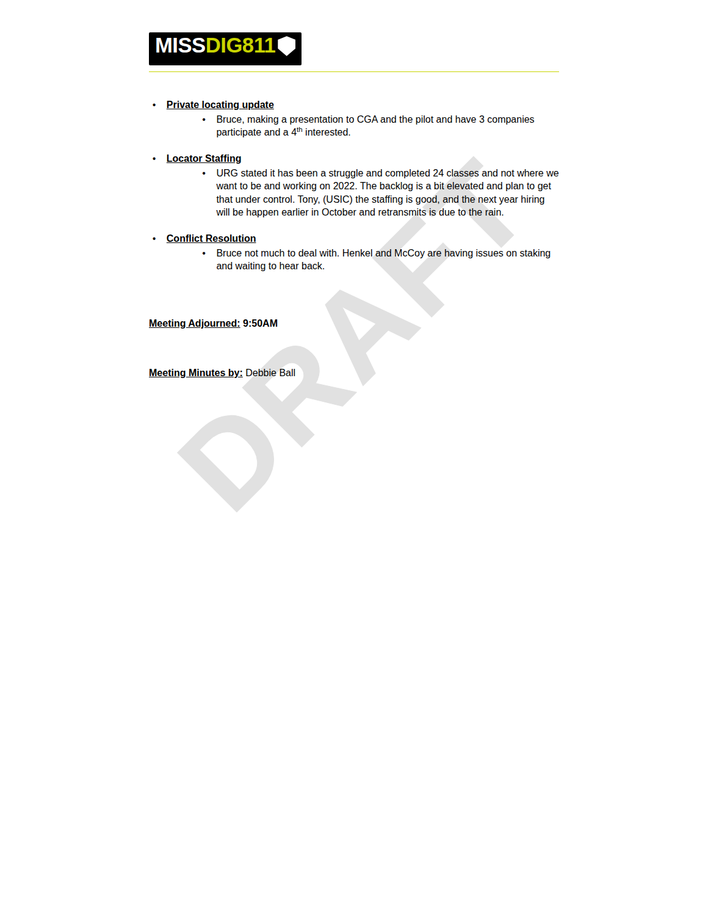DRAFT
MISS DIG 811
Private locating update
Bruce, making a presentation to CGA and the pilot and have 3 companies participate and a 4th interested.
Locator Staffing
URG stated it has been a struggle and completed 24 classes and not where we want to be and working on 2022. The backlog is a bit elevated and plan to get that under control. Tony, (USIC) the staffing is good, and the next year hiring will be happen earlier in October and retransmits is due to the rain.
Conflict Resolution
Bruce not much to deal with. Henkel and McCoy are having issues on staking and waiting to hear back.
Meeting Adjourned: 9:50AM
Meeting Minutes by: Debbie Ball